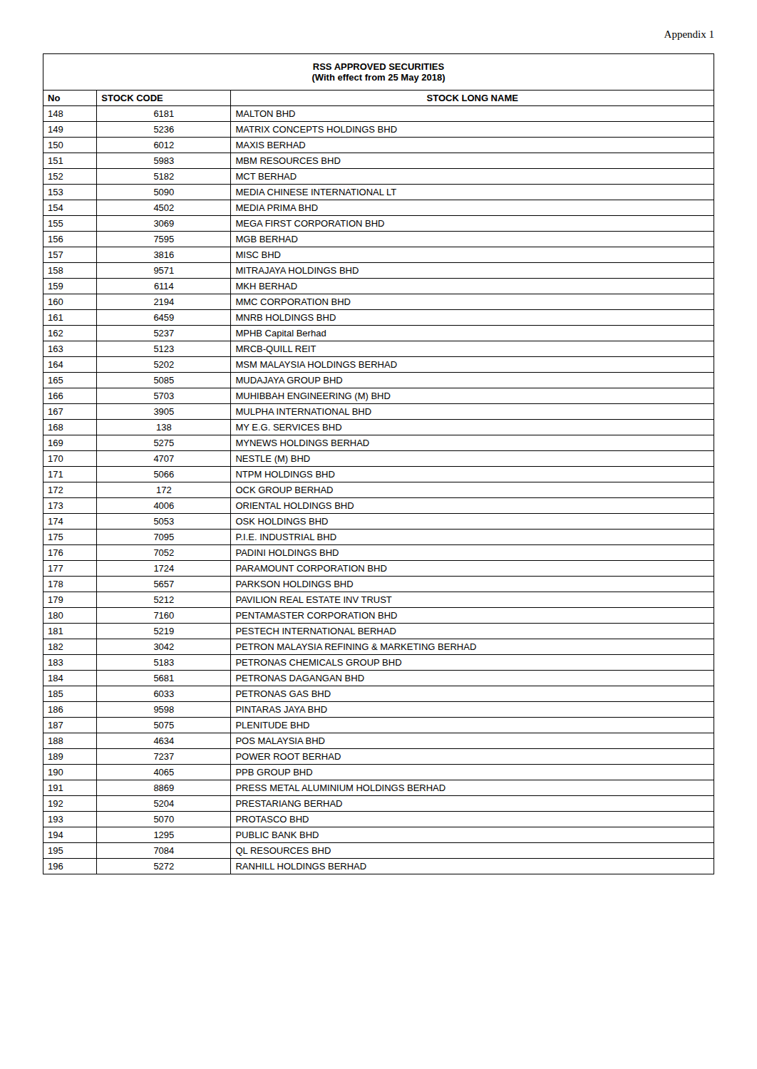Appendix 1
| RSS APPROVED SECURITIES |
| (With effect from 25 May 2018) |
| No | STOCK CODE | STOCK LONG NAME |
| 148 | 6181 | MALTON BHD |
| 149 | 5236 | MATRIX CONCEPTS HOLDINGS BHD |
| 150 | 6012 | MAXIS BERHAD |
| 151 | 5983 | MBM RESOURCES BHD |
| 152 | 5182 | MCT BERHAD |
| 153 | 5090 | MEDIA CHINESE INTERNATIONAL LT |
| 154 | 4502 | MEDIA PRIMA BHD |
| 155 | 3069 | MEGA FIRST CORPORATION BHD |
| 156 | 7595 | MGB BERHAD |
| 157 | 3816 | MISC BHD |
| 158 | 9571 | MITRAJAYA HOLDINGS BHD |
| 159 | 6114 | MKH BERHAD |
| 160 | 2194 | MMC CORPORATION BHD |
| 161 | 6459 | MNRB HOLDINGS BHD |
| 162 | 5237 | MPHB Capital Berhad |
| 163 | 5123 | MRCB-QUILL REIT |
| 164 | 5202 | MSM MALAYSIA HOLDINGS BERHAD |
| 165 | 5085 | MUDAJAYA GROUP BHD |
| 166 | 5703 | MUHIBBAH ENGINEERING (M) BHD |
| 167 | 3905 | MULPHA INTERNATIONAL BHD |
| 168 | 138 | MY E.G. SERVICES BHD |
| 169 | 5275 | MYNEWS HOLDINGS BERHAD |
| 170 | 4707 | NESTLE (M) BHD |
| 171 | 5066 | NTPM HOLDINGS BHD |
| 172 | 172 | OCK GROUP BERHAD |
| 173 | 4006 | ORIENTAL HOLDINGS BHD |
| 174 | 5053 | OSK HOLDINGS BHD |
| 175 | 7095 | P.I.E. INDUSTRIAL BHD |
| 176 | 7052 | PADINI HOLDINGS BHD |
| 177 | 1724 | PARAMOUNT CORPORATION BHD |
| 178 | 5657 | PARKSON HOLDINGS BHD |
| 179 | 5212 | PAVILION REAL ESTATE INV TRUST |
| 180 | 7160 | PENTAMASTER CORPORATION BHD |
| 181 | 5219 | PESTECH INTERNATIONAL BERHAD |
| 182 | 3042 | PETRON MALAYSIA REFINING & MARKETING BERHAD |
| 183 | 5183 | PETRONAS CHEMICALS GROUP BHD |
| 184 | 5681 | PETRONAS DAGANGAN BHD |
| 185 | 6033 | PETRONAS GAS BHD |
| 186 | 9598 | PINTARAS JAYA BHD |
| 187 | 5075 | PLENITUDE BHD |
| 188 | 4634 | POS MALAYSIA BHD |
| 189 | 7237 | POWER ROOT BERHAD |
| 190 | 4065 | PPB GROUP BHD |
| 191 | 8869 | PRESS METAL ALUMINIUM HOLDINGS BERHAD |
| 192 | 5204 | PRESTARIANG BERHAD |
| 193 | 5070 | PROTASCO BHD |
| 194 | 1295 | PUBLIC BANK BHD |
| 195 | 7084 | QL RESOURCES BHD |
| 196 | 5272 | RANHILL HOLDINGS BERHAD |